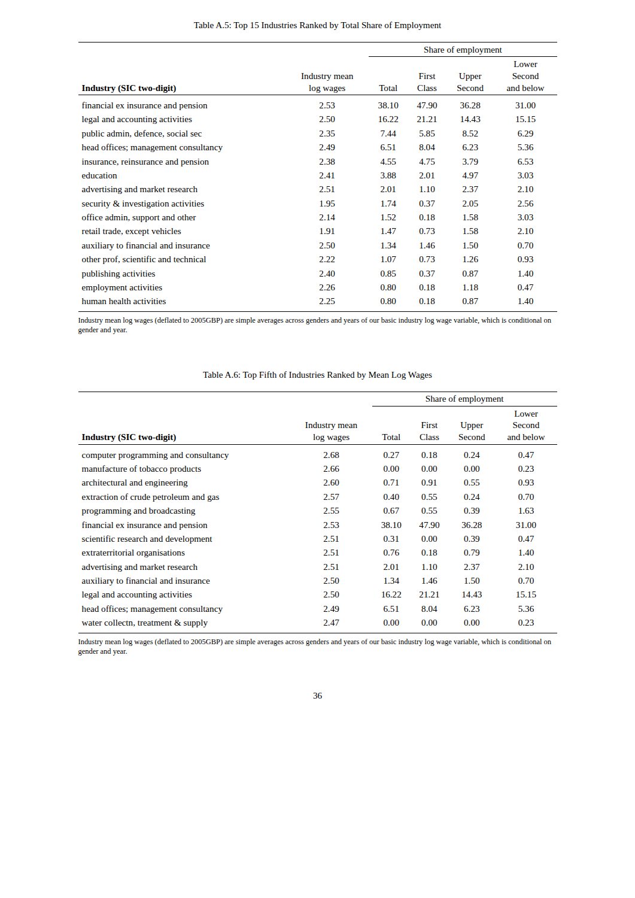Table A.5: Top 15 Industries Ranked by Total Share of Employment
| | | Share of employment |
| --- | --- | --- |
| Industry (SIC two-digit) | Industry mean log wages | Total | First Class | Upper Second | Lower Second and below |
| financial ex insurance and pension | 2.53 | 38.10 | 47.90 | 36.28 | 31.00 |
| legal and accounting activities | 2.50 | 16.22 | 21.21 | 14.43 | 15.15 |
| public admin, defence, social sec | 2.35 | 7.44 | 5.85 | 8.52 | 6.29 |
| head offices; management consultancy | 2.49 | 6.51 | 8.04 | 6.23 | 5.36 |
| insurance, reinsurance and pension | 2.38 | 4.55 | 4.75 | 3.79 | 6.53 |
| education | 2.41 | 3.88 | 2.01 | 4.97 | 3.03 |
| advertising and market research | 2.51 | 2.01 | 1.10 | 2.37 | 2.10 |
| security & investigation activities | 1.95 | 1.74 | 0.37 | 2.05 | 2.56 |
| office admin, support and other | 2.14 | 1.52 | 0.18 | 1.58 | 3.03 |
| retail trade, except vehicles | 1.91 | 1.47 | 0.73 | 1.58 | 2.10 |
| auxiliary to financial and insurance | 2.50 | 1.34 | 1.46 | 1.50 | 0.70 |
| other prof, scientific and technical | 2.22 | 1.07 | 0.73 | 1.26 | 0.93 |
| publishing activities | 2.40 | 0.85 | 0.37 | 0.87 | 1.40 |
| employment activities | 2.26 | 0.80 | 0.18 | 1.18 | 0.47 |
| human health activities | 2.25 | 0.80 | 0.18 | 0.87 | 1.40 |
Industry mean log wages (deflated to 2005GBP) are simple averages across genders and years of our basic industry log wage variable, which is conditional on gender and year.
Table A.6: Top Fifth of Industries Ranked by Mean Log Wages
| | | Share of employment |
| --- | --- | --- |
| Industry (SIC two-digit) | Industry mean log wages | Total | First Class | Upper Second | Lower Second and below |
| computer programming and consultancy | 2.68 | 0.27 | 0.18 | 0.24 | 0.47 |
| manufacture of tobacco products | 2.66 | 0.00 | 0.00 | 0.00 | 0.23 |
| architectural and engineering | 2.60 | 0.71 | 0.91 | 0.55 | 0.93 |
| extraction of crude petroleum and gas | 2.57 | 0.40 | 0.55 | 0.24 | 0.70 |
| programming and broadcasting | 2.55 | 0.67 | 0.55 | 0.39 | 1.63 |
| financial ex insurance and pension | 2.53 | 38.10 | 47.90 | 36.28 | 31.00 |
| scientific research and development | 2.51 | 0.31 | 0.00 | 0.39 | 0.47 |
| extraterritorial organisations | 2.51 | 0.76 | 0.18 | 0.79 | 1.40 |
| advertising and market research | 2.51 | 2.01 | 1.10 | 2.37 | 2.10 |
| auxiliary to financial and insurance | 2.50 | 1.34 | 1.46 | 1.50 | 0.70 |
| legal and accounting activities | 2.50 | 16.22 | 21.21 | 14.43 | 15.15 |
| head offices; management consultancy | 2.49 | 6.51 | 8.04 | 6.23 | 5.36 |
| water collectn, treatment & supply | 2.47 | 0.00 | 0.00 | 0.00 | 0.23 |
Industry mean log wages (deflated to 2005GBP) are simple averages across genders and years of our basic industry log wage variable, which is conditional on gender and year.
36